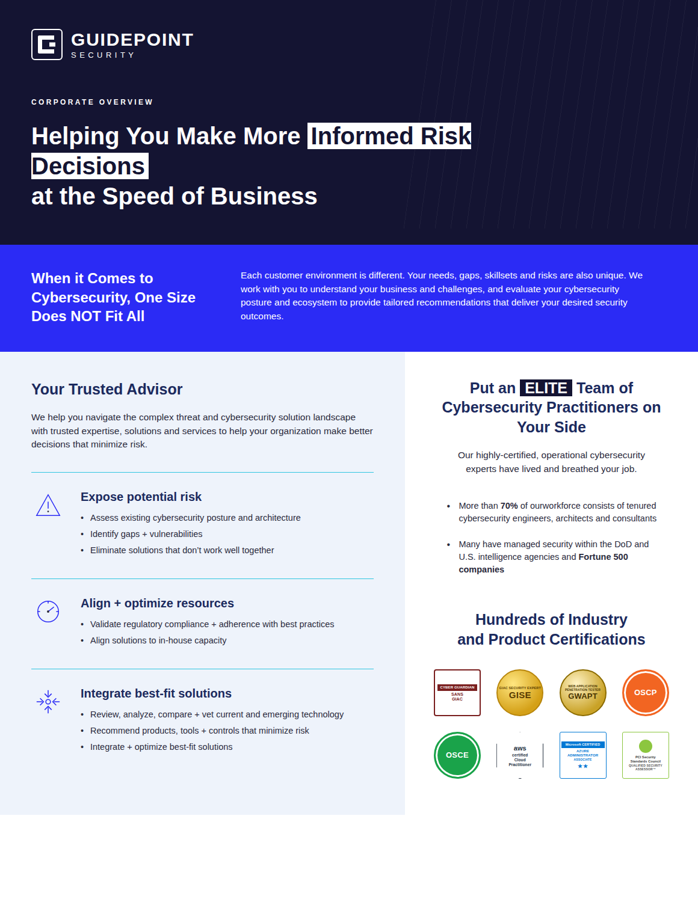GUIDEPOINT
SECURITY
CORPORATE OVERVIEW
Helping You Make More Informed Risk Decisions
at the Speed of Business
When it Comes to Cybersecurity, One Size Does NOT Fit All
Each customer environment is different. Your needs, gaps, skillsets and risks are also unique. We work with you to understand your business and challenges, and evaluate your cybersecurity posture and ecosystem to provide tailored recommendations that deliver your desired security outcomes.
Your Trusted Advisor
We help you navigate the complex threat and cybersecurity solution landscape with trusted expertise, solutions and services to help your organization make better decisions that minimize risk.
Expose potential risk
Assess existing cybersecurity posture and architecture
Identify gaps + vulnerabilities
Eliminate solutions that don’t work well together
Align + optimize resources
Validate regulatory compliance + adherence with best practices
Align solutions to in-house capacity
Integrate best-fit solutions
Review, analyze, compare + vet current and emerging technology
Recommend products, tools + controls that minimize risk
Integrate + optimize best-fit solutions
Put an ELITE Team of Cybersecurity Practitioners on Your Side
Our highly-certified, operational cybersecurity experts have lived and breathed your job.
More than 70% of ourworkforce consists of tenured cybersecurity engineers, architects and consultants
Many have managed security within the DoD and U.S. intelligence agencies and Fortune 500 companies
Hundreds of Industry
and Product Certifications
CYBER GUARDIAN SANS
GIAC
GIAC SECURITY EXPERT GISE
WEB APPLICATION PENETRATION TESTER GWAPT
OSCP
OSCE
aws certified Cloud
Practitioner
Microsoft CERTIFIED AZURE
ADMINISTRATOR ASSOCIATE★★
PCI Security
Standards Council QUALIFIED SECURITY ASSESSOR™